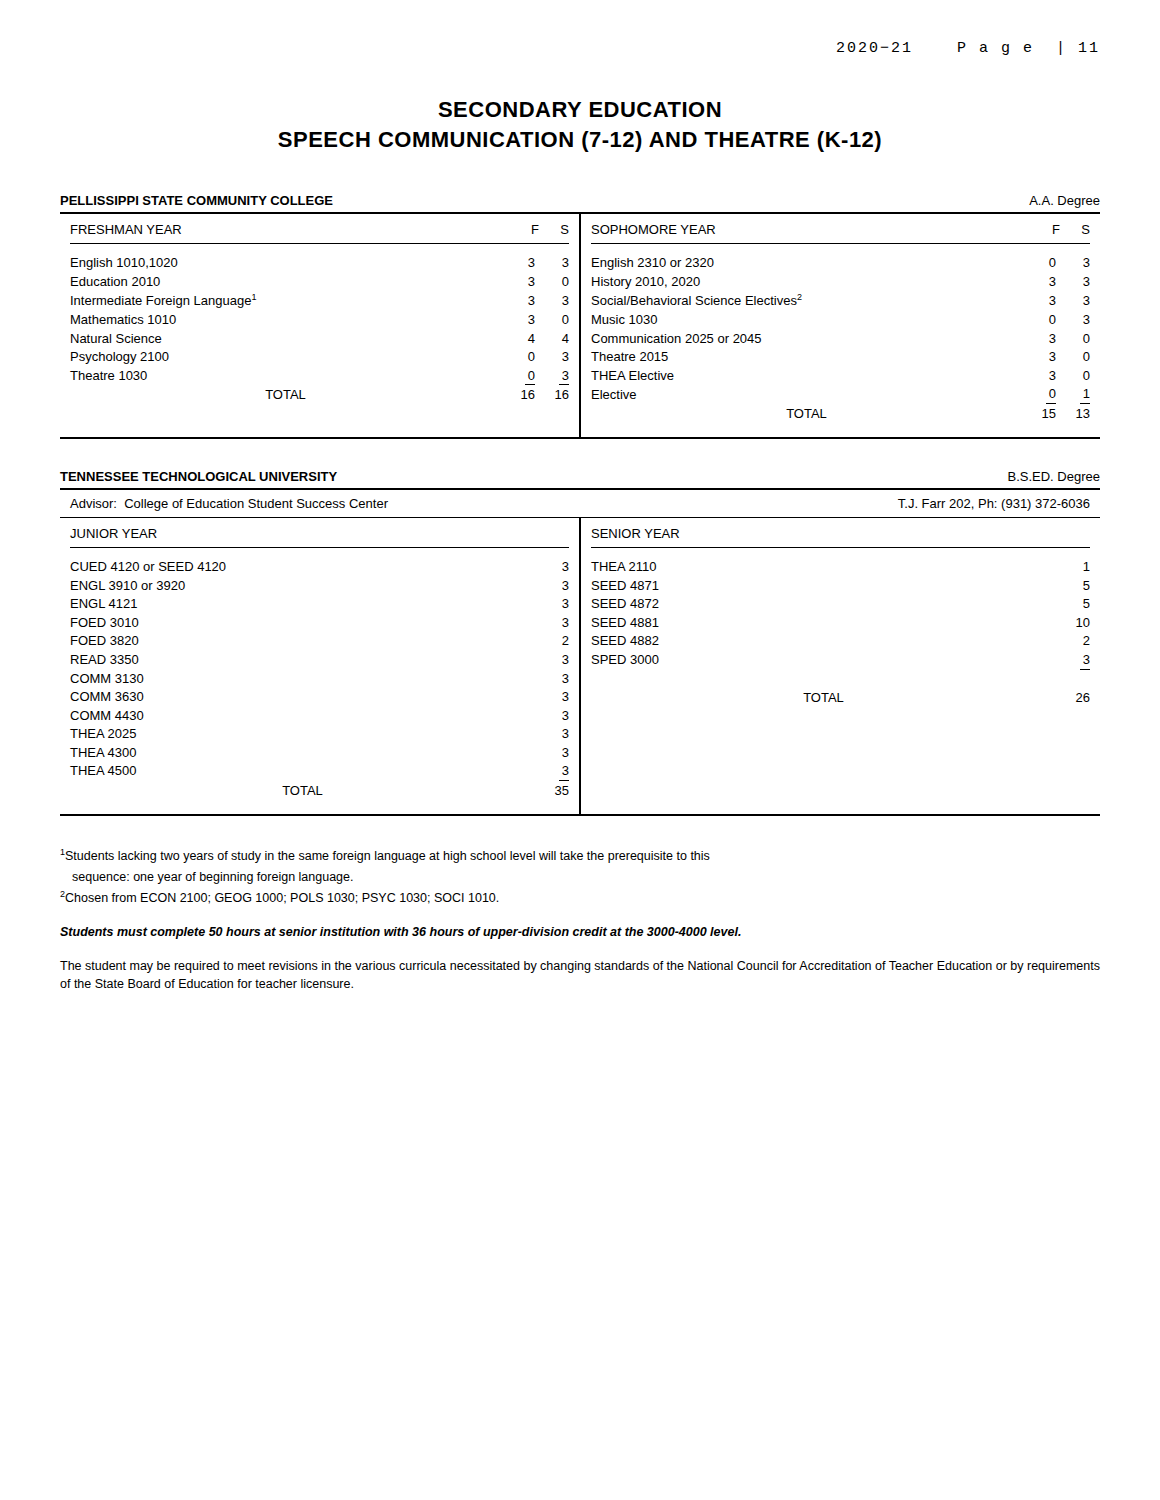2020−21 P a g e | 11
SECONDARY EDUCATION
SPEECH COMMUNICATION (7-12) AND THEATRE (K-12)
PELLISSIPPI STATE COMMUNITY COLLEGE A.A. Degree
| / FRESHMAN YEAR / F / S / / English 1010,1020 / 3 / 3 / / Education 2010 / 3 / 0 / / Intermediate Foreign Language 1 / 3 / 3 / / Mathematics 1010 / 3 / 0 / / Natural Science / 4 / 4 / / Psychology 2100 / 0 / 3 / / Theatre 1030 / 0 / 3 / / TOTAL / 16 / 16 / | / SOPHOMORE YEAR / F / S / / English 2310 or 2320 / 0 / 3 / / History 2010, 2020 / 3 / 3 / / Social/Behavioral Science Electives 2 / 3 / 3 / / Music 1030 / 0 / 3 / / Communication 2025 or 2045 / 3 / 0 / / Theatre 2015 / 3 / 0 / / THEA Elective / 3 / 0 / / Elective / 0 / 1 / / TOTAL / 15 / 13 / |
TENNESSEE TECHNOLOGICAL UNIVERSITY B.S.ED. Degree
Advisor: College of Education Student Success Center T.J. Farr 202, Ph: (931) 372-6036
| JUNIOR YEAR / CUED 4120 or SEED 4120 / 3 / / ENGL 3910 or 3920 / 3 / / ENGL 4121 / 3 / / FOED 3010 / 3 / / FOED 3820 / 2 / / READ 3350 / 3 / / COMM 3130 / 3 / / COMM 3630 / 3 / / COMM 4430 / 3 / / THEA 2025 / 3 / / THEA 4300 / 3 / / THEA 4500 / 3 / / TOTAL / 35 / | SENIOR YEAR / THEA 2110 / 1 / / SEED 4871 / 5 / / SEED 4872 / 5 / / SEED 4881 / 10 / / SEED 4882 / 2 / / SPED 3000 / 3 / / TOTAL / 26 / |
1Students lacking two years of study in the same foreign language at high school level will take the prerequisite to this
sequence: one year of beginning foreign language.
2Chosen from ECON 2100; GEOG 1000; POLS 1030; PSYC 1030; SOCI 1010.
Students must complete 50 hours at senior institution with 36 hours of upper-division credit at the 3000-4000 level.
The student may be required to meet revisions in the various curricula necessitated by changing standards of the National Council for Accreditation of Teacher Education or by requirements of the State Board of Education for teacher licensure.